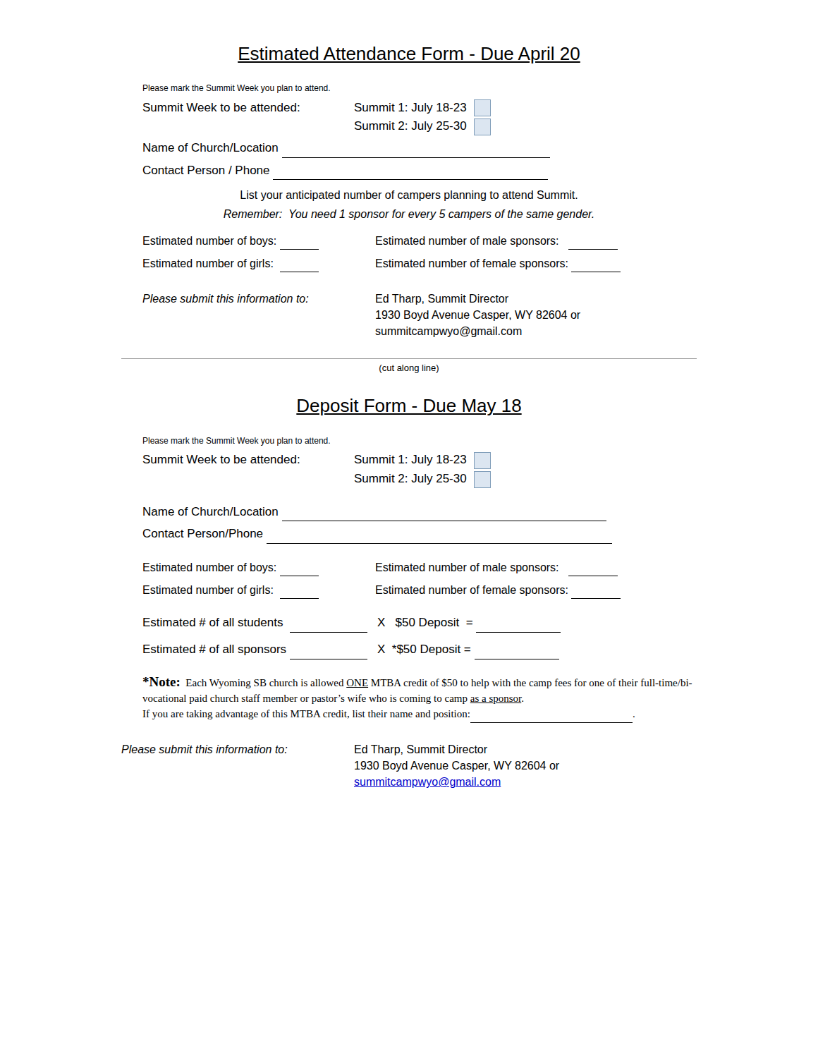Estimated Attendance Form - Due April 20
Please mark the Summit Week you plan to attend.
Summit Week to be attended:
Summit 1: July 18-23
Summit 2: July 25-30
Name of Church/Location
Contact Person / Phone
List your anticipated number of campers planning to attend Summit.
Remember: You need 1 sponsor for every 5 campers of the same gender.
Estimated number of boys:
Estimated number of male sponsors:
Estimated number of girls:
Estimated number of female sponsors:
Please submit this information to:
Ed Tharp, Summit Director
1930 Boyd Avenue Casper, WY 82604 or
summitcampwyo@gmail.com
(cut along line)
Deposit Form - Due May 18
Please mark the Summit Week you plan to attend.
Summit Week to be attended:
Summit 1: July 18-23
Summit 2: July 25-30
Name of Church/Location
Contact Person/Phone
Estimated number of boys:
Estimated number of male sponsors:
Estimated number of girls:
Estimated number of female sponsors:
Estimated # of all students X $50 Deposit =
Estimated # of all sponsors X *$50 Deposit =
*Note: Each Wyoming SB church is allowed ONE MTBA credit of $50 to help with the camp fees for one of their full-time/bi-vocational paid church staff member or pastor’s wife who is coming to camp as a sponsor.
If you are taking advantage of this MTBA credit, list their name and position: .
Please submit this information to:
Ed Tharp, Summit Director
1930 Boyd Avenue Casper, WY 82604 or
summitcampwyo@gmail.com